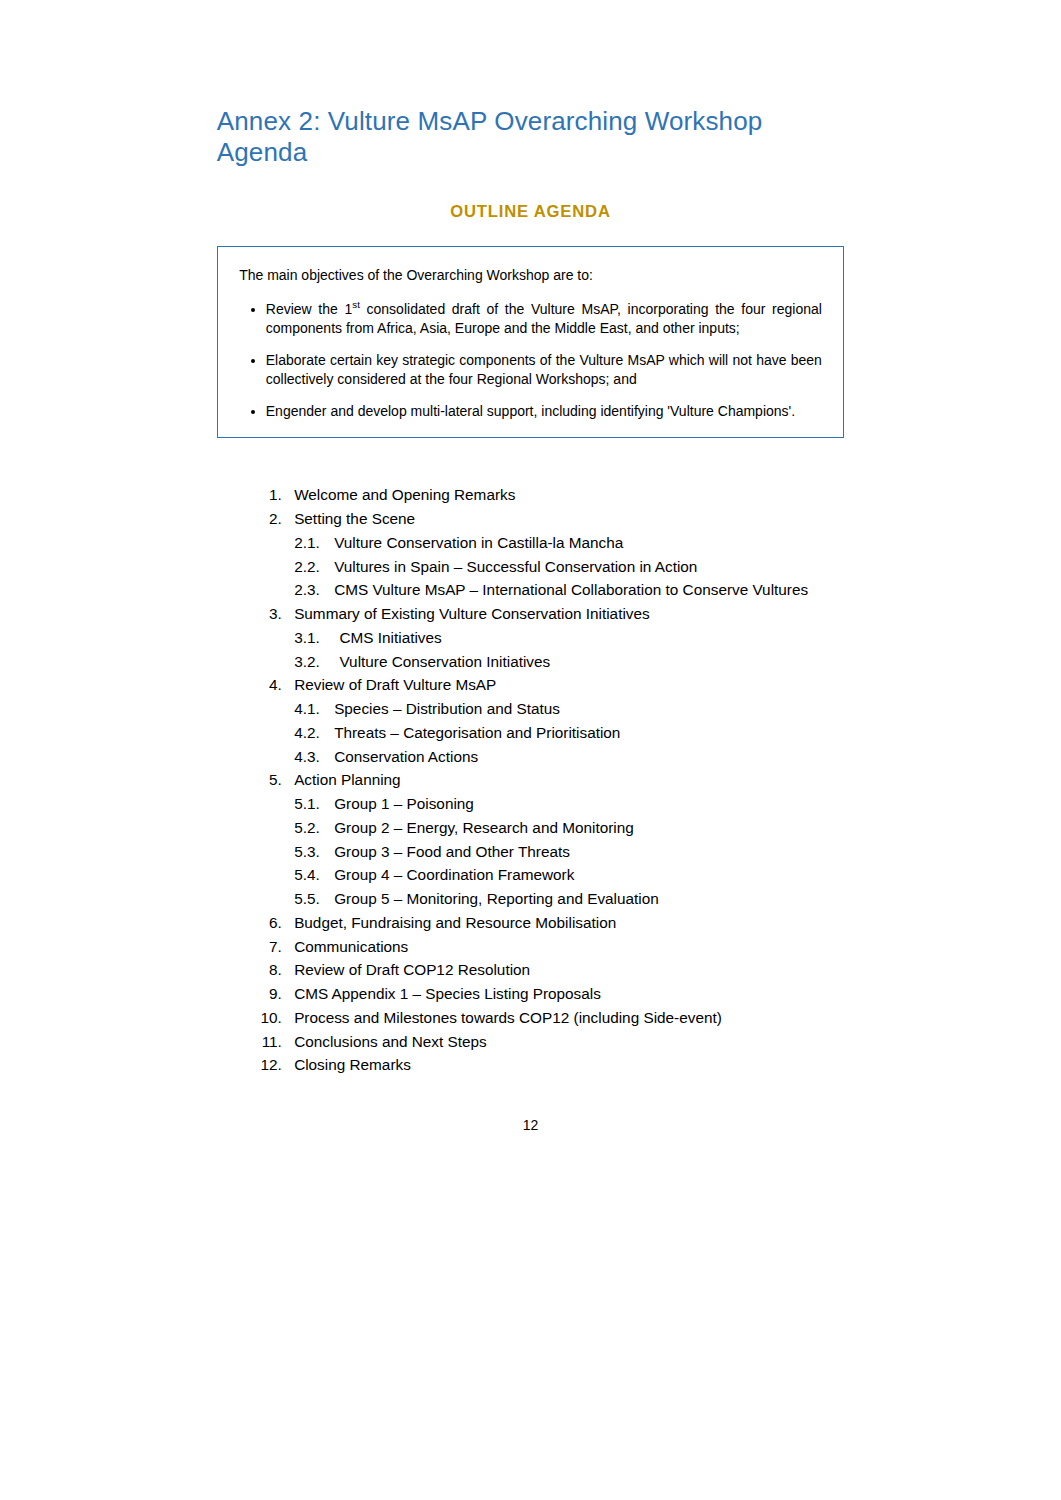Annex 2: Vulture MsAP Overarching Workshop Agenda
OUTLINE AGENDA
The main objectives of the Overarching Workshop are to:
Review the 1st consolidated draft of the Vulture MsAP, incorporating the four regional components from Africa, Asia, Europe and the Middle East, and other inputs;
Elaborate certain key strategic components of the Vulture MsAP which will not have been collectively considered at the four Regional Workshops; and
Engender and develop multi-lateral support, including identifying 'Vulture Champions'.
Welcome and Opening Remarks
Setting the Scene
Vulture Conservation in Castilla-la Mancha
Vultures in Spain – Successful Conservation in Action
CMS Vulture MsAP – International Collaboration to Conserve Vultures
Summary of Existing Vulture Conservation Initiatives
CMS Initiatives
Vulture Conservation Initiatives
Review of Draft Vulture MsAP
Species – Distribution and Status
Threats – Categorisation and Prioritisation
Conservation Actions
Action Planning
Group 1 – Poisoning
Group 2 – Energy, Research and Monitoring
Group 3 – Food and Other Threats
Group 4 – Coordination Framework
Group 5 – Monitoring, Reporting and Evaluation
Budget, Fundraising and Resource Mobilisation
Communications
Review of Draft COP12 Resolution
CMS Appendix 1 – Species Listing Proposals
Process and Milestones towards COP12 (including Side-event)
Conclusions and Next Steps
Closing Remarks
12